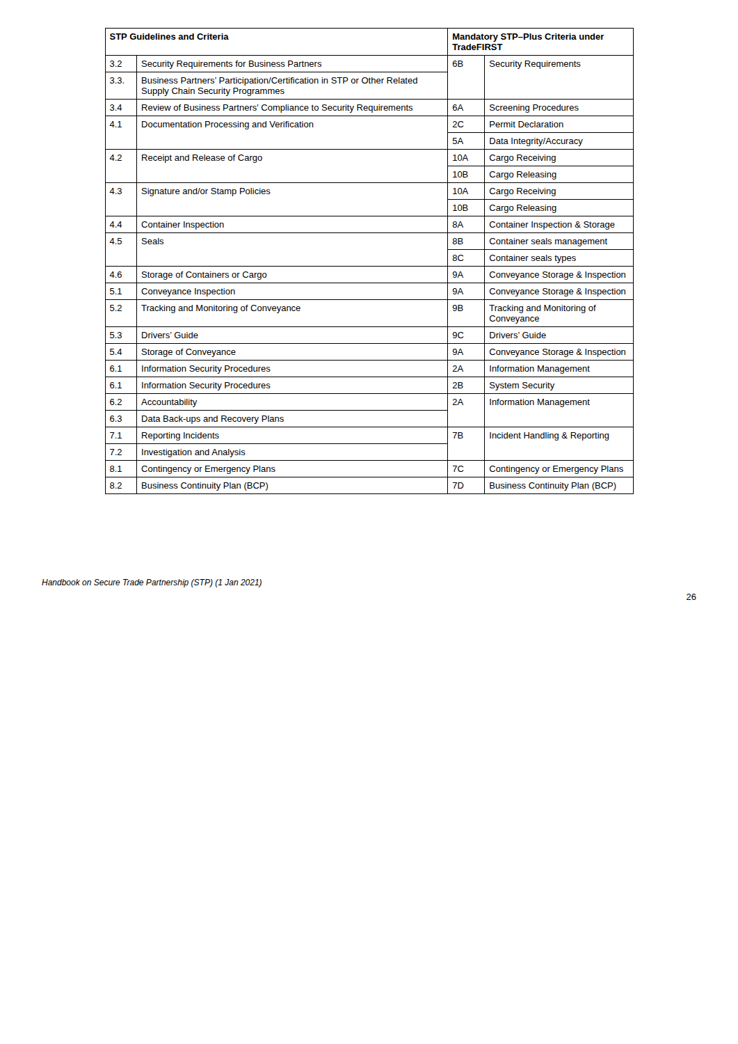| STP Guidelines and Criteria | Mandatory STP–Plus Criteria under TradeFIRST |
| --- | --- |
| 3.2 | Security Requirements for Business Partners | 6B | Security Requirements |
| 3.3. | Business Partners’ Participation/Certification in STP or Other Related Supply Chain Security Programmes |
| 3.4 | Review of Business Partners' Compliance to Security Requirements | 6A | Screening Procedures |
| 4.1 | Documentation Processing and Verification | 2C | Permit Declaration |
| 5A | Data Integrity/Accuracy |
| 4.2 | Receipt and Release of Cargo | 10A | Cargo Receiving |
| 10B | Cargo Releasing |
| 4.3 | Signature and/or Stamp Policies | 10A | Cargo Receiving |
| 10B | Cargo Releasing |
| 4.4 | Container Inspection | 8A | Container Inspection & Storage |
| 4.5 | Seals | 8B | Container seals management |
| 8C | Container seals types |
| 4.6 | Storage of Containers or Cargo | 9A | Conveyance Storage & Inspection |
| 5.1 | Conveyance Inspection | 9A | Conveyance Storage & Inspection |
| 5.2 | Tracking and Monitoring of Conveyance | 9B | Tracking and Monitoring of Conveyance |
| 5.3 | Drivers’ Guide | 9C | Drivers’ Guide |
| 5.4 | Storage of Conveyance | 9A | Conveyance Storage & Inspection |
| 6.1 | Information Security Procedures | 2A | Information Management |
| 6.1 | Information Security Procedures | 2B | System Security |
| 6.2 | Accountability | 2A | Information Management |
| 6.3 | Data Back-ups and Recovery Plans |
| 7.1 | Reporting Incidents | 7B | Incident Handling & Reporting |
| 7.2 | Investigation and Analysis |
| 8.1 | Contingency or Emergency Plans | 7C | Contingency or Emergency Plans |
| 8.2 | Business Continuity Plan (BCP) | 7D | Business Continuity Plan (BCP) |
Handbook on Secure Trade Partnership (STP) (1 Jan 2021)
26